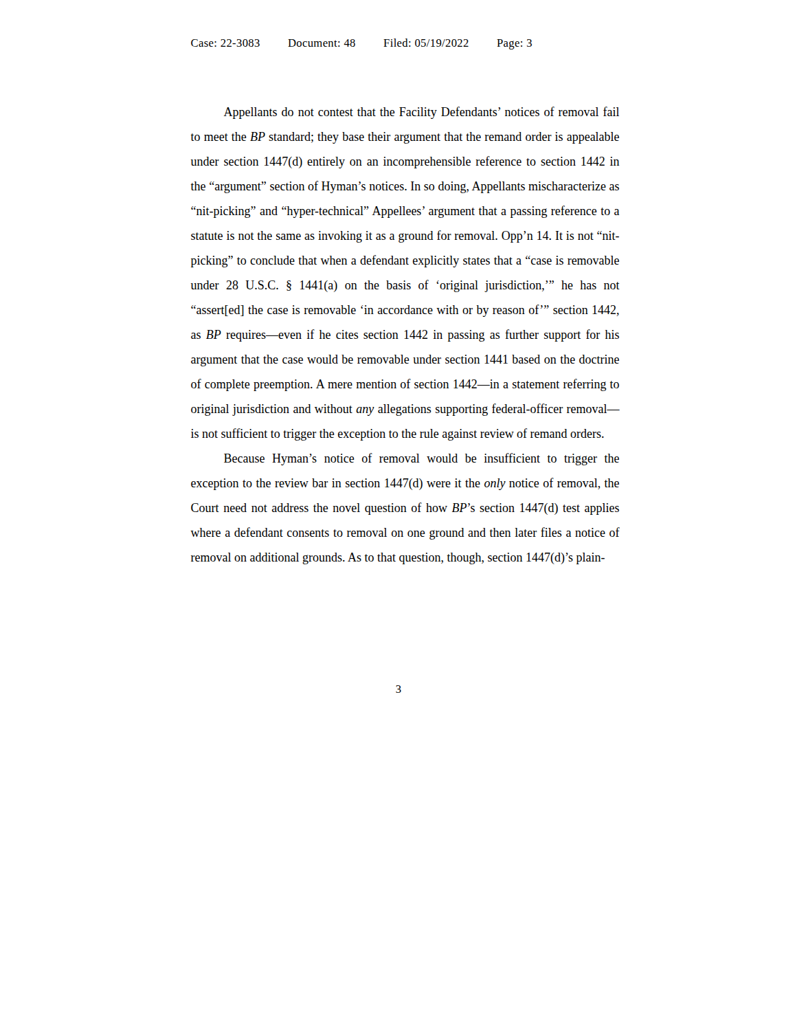Case: 22-3083 Document: 48 Filed: 05/19/2022 Page: 3
Appellants do not contest that the Facility Defendants’ notices of removal fail to meet the BP standard; they base their argument that the remand order is appealable under section 1447(d) entirely on an incomprehensible reference to section 1442 in the “argument” section of Hyman’s notices. In so doing, Appellants mischaracterize as “nit-picking” and “hyper-technical” Appellees’ argument that a passing reference to a statute is not the same as invoking it as a ground for removal. Opp’n 14. It is not “nit-picking” to conclude that when a defendant explicitly states that a “case is removable under 28 U.S.C. § 1441(a) on the basis of ‘original jurisdiction,’” he has not “assert[ed] the case is removable ‘in accordance with or by reason of’” section 1442, as BP requires—even if he cites section 1442 in passing as further support for his argument that the case would be removable under section 1441 based on the doctrine of complete preemption. A mere mention of section 1442—in a statement referring to original jurisdiction and without any allegations supporting federal-officer removal—is not sufficient to trigger the exception to the rule against review of remand orders.
Because Hyman’s notice of removal would be insufficient to trigger the exception to the review bar in section 1447(d) were it the only notice of removal, the Court need not address the novel question of how BP’s section 1447(d) test applies where a defendant consents to removal on one ground and then later files a notice of removal on additional grounds. As to that question, though, section 1447(d)’s plain-
3